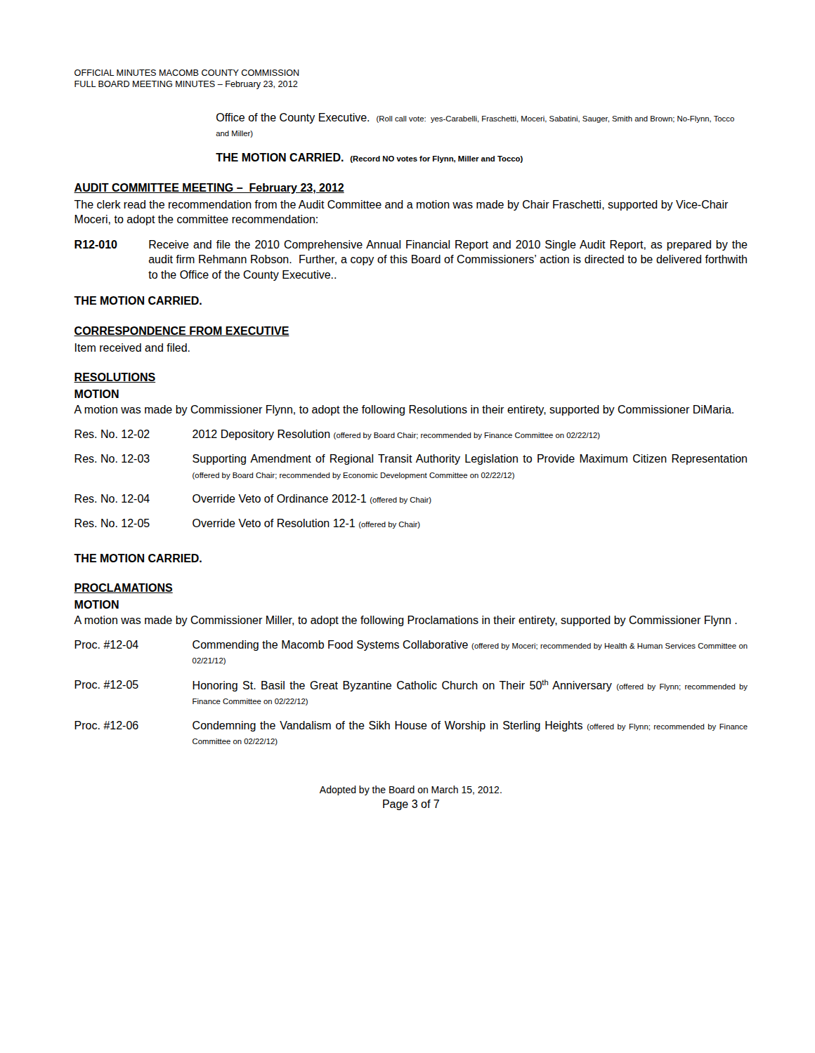OFFICIAL MINUTES MACOMB COUNTY COMMISSION
FULL BOARD MEETING MINUTES – February 23, 2012
Office of the County Executive. (Roll call vote: yes-Carabelli, Fraschetti, Moceri, Sabatini, Sauger, Smith and Brown; No-Flynn, Tocco and Miller)
THE MOTION CARRIED. (Record NO votes for Flynn, Miller and Tocco)
AUDIT COMMITTEE MEETING – February 23, 2012
The clerk read the recommendation from the Audit Committee and a motion was made by Chair Fraschetti, supported by Vice-Chair Moceri, to adopt the committee recommendation:
R12-010
Receive and file the 2010 Comprehensive Annual Financial Report and 2010 Single Audit Report, as prepared by the audit firm Rehmann Robson. Further, a copy of this Board of Commissioners’ action is directed to be delivered forthwith to the Office of the County Executive..
THE MOTION CARRIED.
CORRESPONDENCE FROM EXECUTIVE
Item received and filed.
RESOLUTIONS
MOTION
A motion was made by Commissioner Flynn, to adopt the following Resolutions in their entirety, supported by Commissioner DiMaria.
| Res. No. 12-02 | 2012 Depository Resolution (offered by Board Chair; recommended by Finance Committee on 02/22/12) |
| Res. No. 12-03 | Supporting Amendment of Regional Transit Authority Legislation to Provide Maximum Citizen Representation (offered by Board Chair; recommended by Economic Development Committee on 02/22/12) |
| Res. No. 12-04 | Override Veto of Ordinance 2012-1 (offered by Chair) |
| Res. No. 12-05 | Override Veto of Resolution 12-1 (offered by Chair) |
THE MOTION CARRIED.
PROCLAMATIONS
MOTION
A motion was made by Commissioner Miller, to adopt the following Proclamations in their entirety, supported by Commissioner Flynn .
| Proc. #12-04 | Commending the Macomb Food Systems Collaborative (offered by Moceri; recommended by Health & Human Services Committee on 02/21/12) |
| Proc. #12-05 | Honoring St. Basil the Great Byzantine Catholic Church on Their 50 th Anniversary (offered by Flynn; recommended by Finance Committee on 02/22/12) |
| Proc. #12-06 | Condemning the Vandalism of the Sikh House of Worship in Sterling Heights (offered by Flynn; recommended by Finance Committee on 02/22/12) |
Adopted by the Board on March 15, 2012.
Page 3 of 7